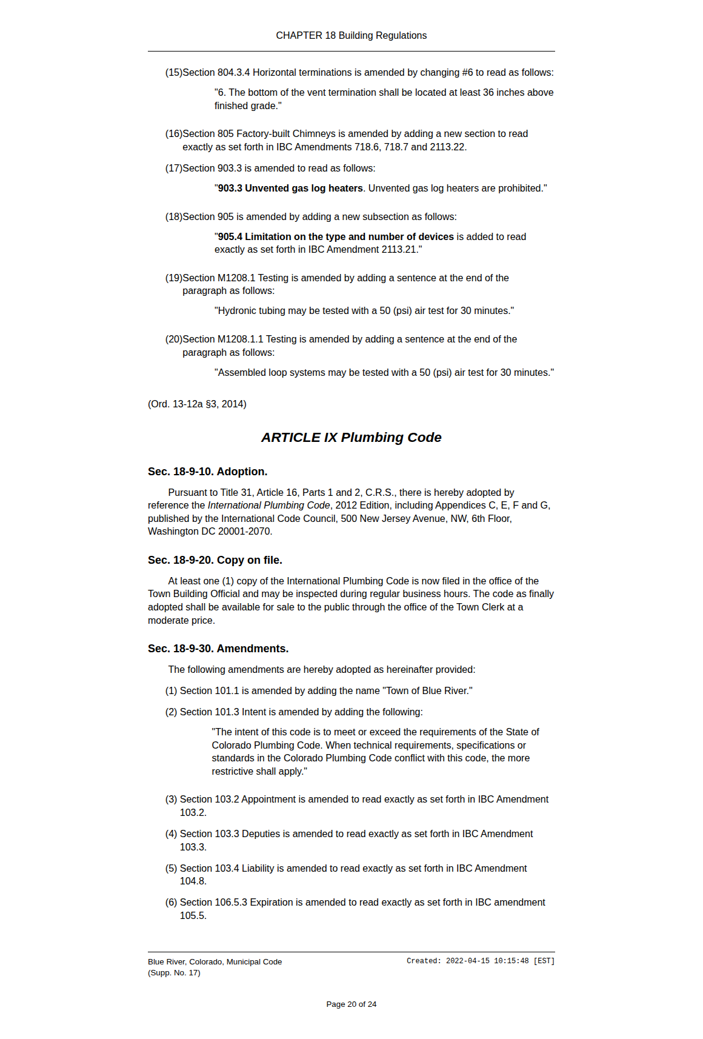CHAPTER 18 Building Regulations
(15) Section 804.3.4 Horizontal terminations is amended by changing #6 to read as follows:
"6. The bottom of the vent termination shall be located at least 36 inches above finished grade."
(16) Section 805 Factory-built Chimneys is amended by adding a new section to read exactly as set forth in IBC Amendments 718.6, 718.7 and 2113.22.
(17) Section 903.3 is amended to read as follows:
"903.3 Unvented gas log heaters. Unvented gas log heaters are prohibited."
(18) Section 905 is amended by adding a new subsection as follows:
"905.4 Limitation on the type and number of devices is added to read exactly as set forth in IBC Amendment 2113.21."
(19) Section M1208.1 Testing is amended by adding a sentence at the end of the paragraph as follows:
"Hydronic tubing may be tested with a 50 (psi) air test for 30 minutes."
(20) Section M1208.1.1 Testing is amended by adding a sentence at the end of the paragraph as follows:
"Assembled loop systems may be tested with a 50 (psi) air test for 30 minutes."
(Ord. 13-12a §3, 2014)
ARTICLE IX Plumbing Code
Sec. 18-9-10. Adoption.
Pursuant to Title 31, Article 16, Parts 1 and 2, C.R.S., there is hereby adopted by reference the International Plumbing Code, 2012 Edition, including Appendices C, E, F and G, published by the International Code Council, 500 New Jersey Avenue, NW, 6th Floor, Washington DC 20001-2070.
Sec. 18-9-20. Copy on file.
At least one (1) copy of the International Plumbing Code is now filed in the office of the Town Building Official and may be inspected during regular business hours. The code as finally adopted shall be available for sale to the public through the office of the Town Clerk at a moderate price.
Sec. 18-9-30. Amendments.
The following amendments are hereby adopted as hereinafter provided:
(1) Section 101.1 is amended by adding the name "Town of Blue River."
(2) Section 101.3 Intent is amended by adding the following:
"The intent of this code is to meet or exceed the requirements of the State of Colorado Plumbing Code. When technical requirements, specifications or standards in the Colorado Plumbing Code conflict with this code, the more restrictive shall apply."
(3) Section 103.2 Appointment is amended to read exactly as set forth in IBC Amendment 103.2.
(4) Section 103.3 Deputies is amended to read exactly as set forth in IBC Amendment 103.3.
(5) Section 103.4 Liability is amended to read exactly as set forth in IBC Amendment 104.8.
(6) Section 106.5.3 Expiration is amended to read exactly as set forth in IBC amendment 105.5.
Blue River, Colorado, Municipal Code
(Supp. No. 17) Created: 2022-04-15 10:15:48 [EST]
Page 20 of 24